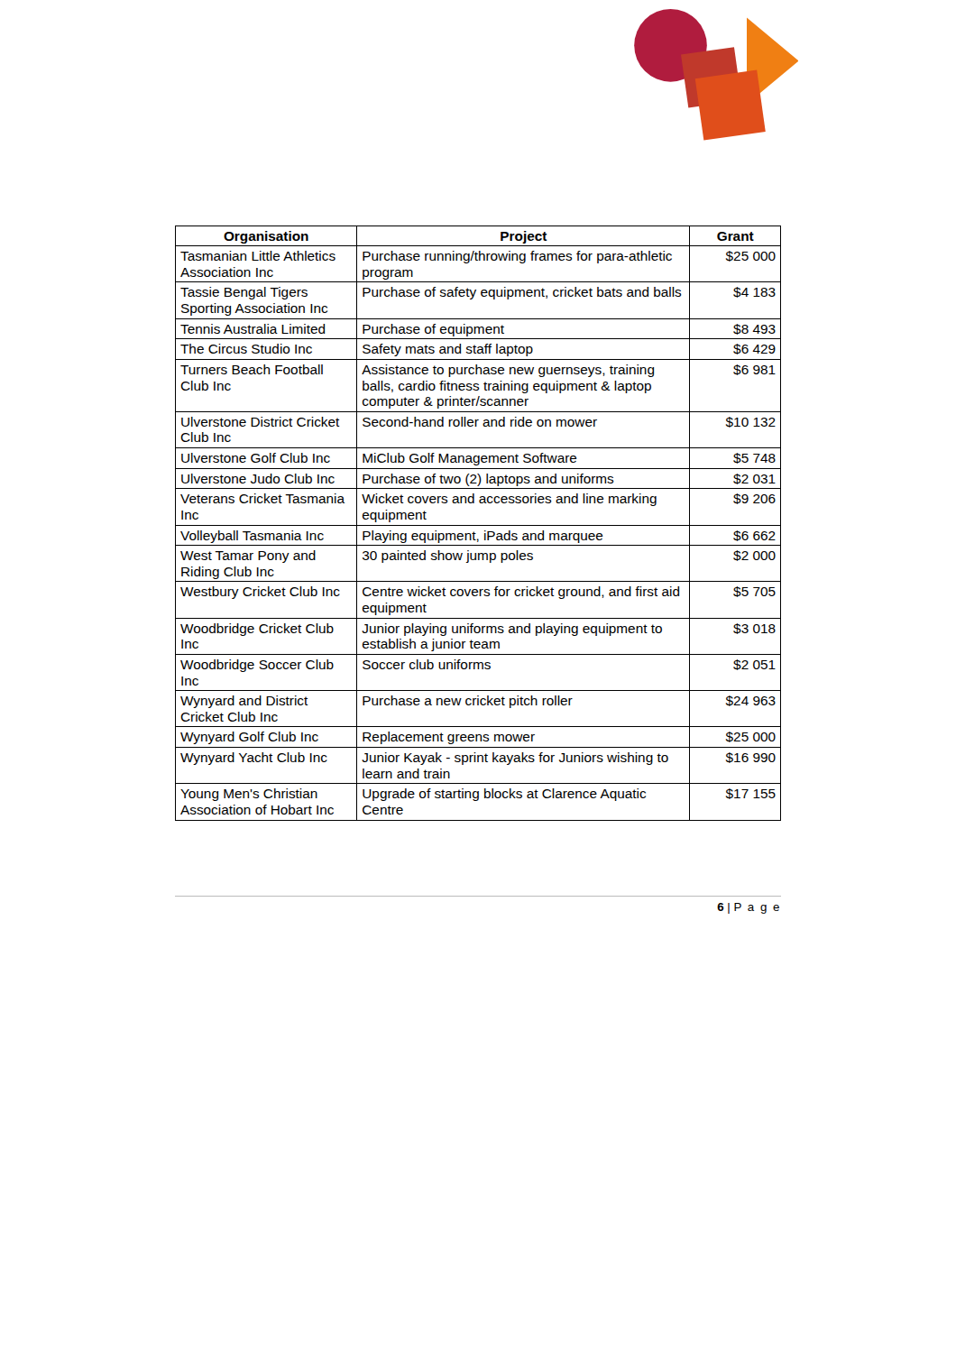| Organisation | Project | Grant |
| --- | --- | --- |
| Tasmanian Little Athletics Association Inc | Purchase running/throwing frames for para-athletic program | $25 000 |
| Tassie Bengal Tigers Sporting Association Inc | Purchase of safety equipment, cricket bats and balls | $4 183 |
| Tennis Australia Limited | Purchase of equipment | $8 493 |
| The Circus Studio Inc | Safety mats and staff laptop | $6 429 |
| Turners Beach Football Club Inc | Assistance to purchase new guernseys, training balls, cardio fitness training equipment & laptop computer & printer/scanner | $6 981 |
| Ulverstone District Cricket Club Inc | Second-hand roller and ride on mower | $10 132 |
| Ulverstone Golf Club Inc | MiClub Golf Management Software | $5 748 |
| Ulverstone Judo Club Inc | Purchase of two (2) laptops and uniforms | $2 031 |
| Veterans Cricket Tasmania Inc | Wicket covers and accessories and line marking equipment | $9 206 |
| Volleyball Tasmania Inc | Playing equipment, iPads and marquee | $6 662 |
| West Tamar Pony and Riding Club Inc | 30 painted show jump poles | $2 000 |
| Westbury Cricket Club Inc | Centre wicket covers for cricket ground, and first aid equipment | $5 705 |
| Woodbridge Cricket Club Inc | Junior playing uniforms and playing equipment to establish a junior team | $3 018 |
| Woodbridge Soccer Club Inc | Soccer club uniforms | $2 051 |
| Wynyard and District Cricket Club Inc | Purchase a new cricket pitch roller | $24 963 |
| Wynyard Golf Club Inc | Replacement greens mower | $25 000 |
| Wynyard Yacht Club Inc | Junior Kayak - sprint kayaks for Juniors wishing to learn and train | $16 990 |
| Young Men's Christian Association of Hobart Inc | Upgrade of starting blocks at Clarence Aquatic Centre | $17 155 |
6 | P a g e